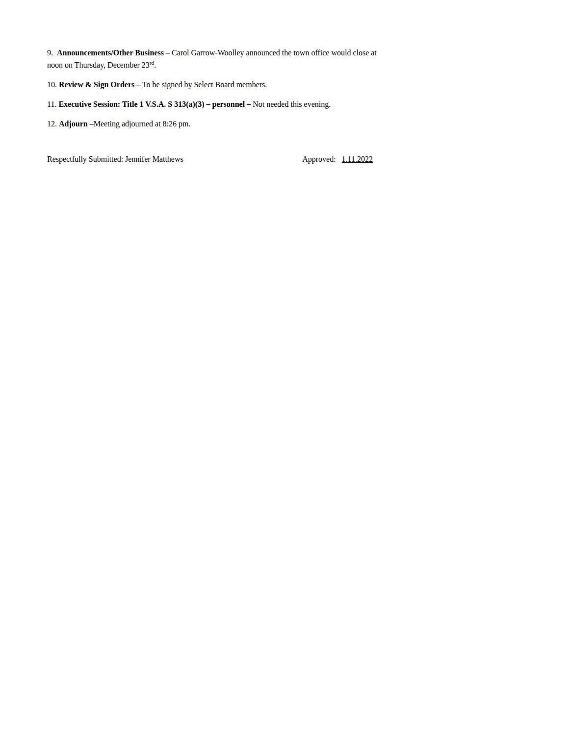9. Announcements/Other Business – Carol Garrow-Woolley announced the town office would close at noon on Thursday, December 23rd.
10. Review & Sign Orders – To be signed by Select Board members.
11. Executive Session: Title 1 V.S.A. S 313(a)(3) – personnel – Not needed this evening.
12. Adjourn –Meeting adjourned at 8:26 pm.
Respectfully Submitted: Jennifer Matthews Approved: 1.11.2022